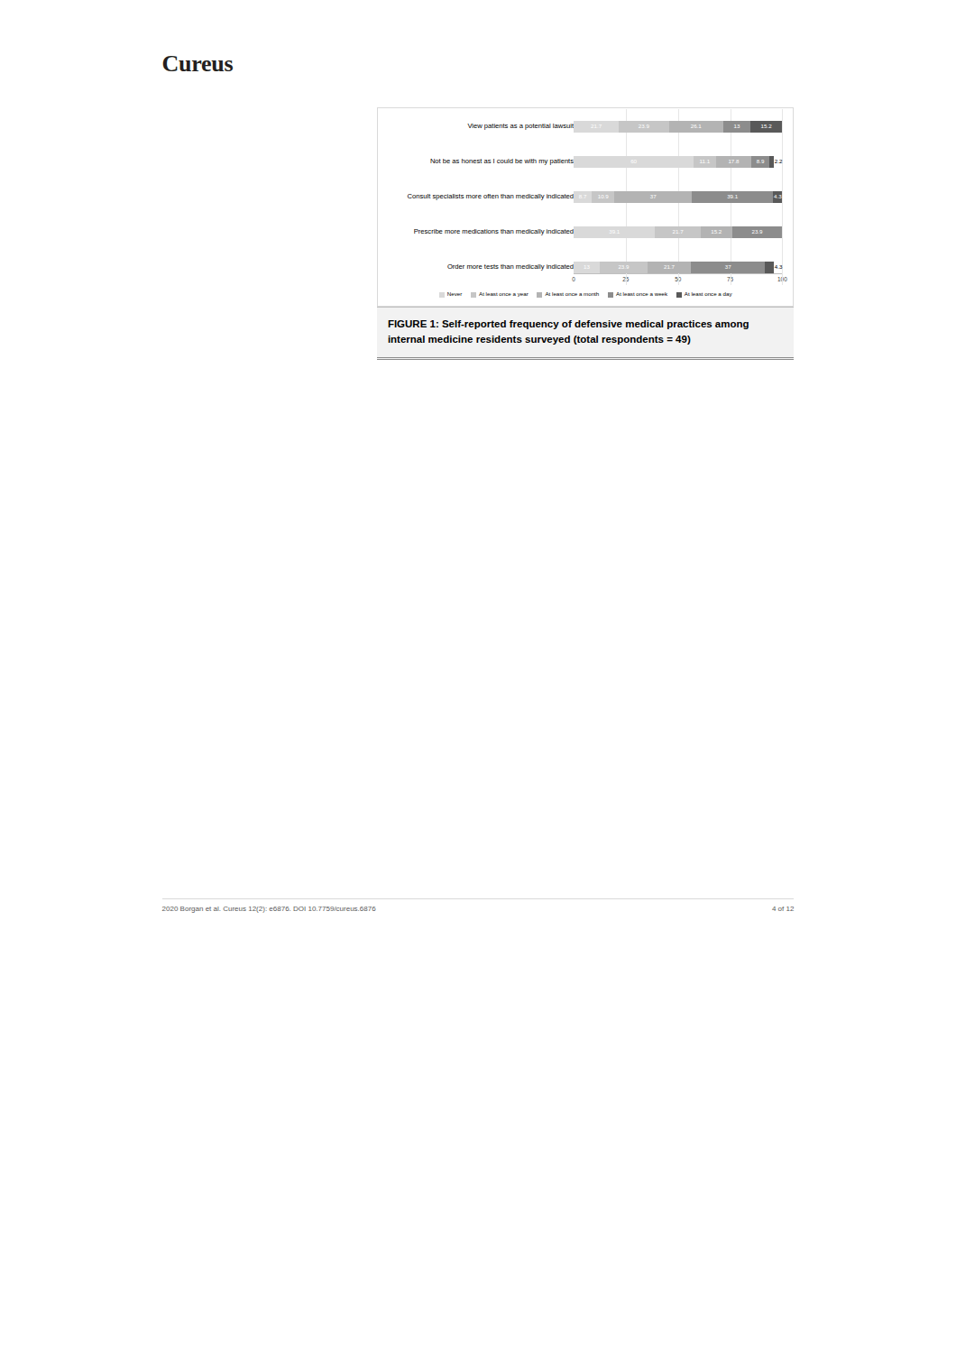Cureus
| View patients as a potential lawsuit | 21.7 23.9 26.1 13 15.2 |
| Not be as honest as I could be with my patients | 60 11.1 17.8 8.9 2.2 |
| Consult specialists more often than medically indicated | 8.7 10.9 37 39.1 4.3 |
| Prescribe more medications than medically indicated | 39.1 21.7 15.2 23.9 |
| Order more tests than medically indicated | 13 23.9 21.7 37 4.3 |
| | 0 25 50 75 100 |
Never At least once a year At least once a month At least once a week At least once a day
FIGURE 1: Self-reported frequency of defensive medical practices among internal medicine residents surveyed (total respondents = 49)
2020 Borgan et al. Cureus 12(2): e6876. DOI 10.7759/cureus.6876
4 of 12